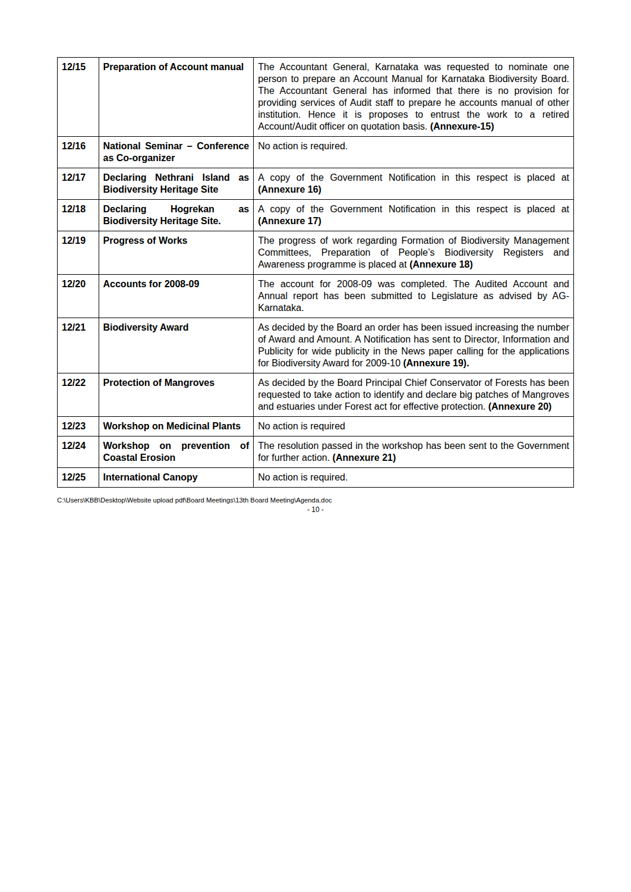| 12/15 | Preparation of Account manual | The Accountant General, Karnataka was requested to nominate one person to prepare an Account Manual for Karnataka Biodiversity Board. The Accountant General has informed that there is no provision for providing services of Audit staff to prepare he accounts manual of other institution. Hence it is proposes to entrust the work to a retired Account/Audit officer on quotation basis. (Annexure-15) |
| 12/16 | National Seminar – Conference as Co-organizer | No action is required. |
| 12/17 | Declaring Nethrani Island as Biodiversity Heritage Site | A copy of the Government Notification in this respect is placed at (Annexure 16) |
| 12/18 | Declaring Hogrekan as Biodiversity Heritage Site. | A copy of the Government Notification in this respect is placed at (Annexure 17) |
| 12/19 | Progress of Works | The progress of work regarding Formation of Biodiversity Management Committees, Preparation of People’s Biodiversity Registers and Awareness programme is placed at (Annexure 18) |
| 12/20 | Accounts for 2008-09 | The account for 2008-09 was completed. The Audited Account and Annual report has been submitted to Legislature as advised by AG-Karnataka. |
| 12/21 | Biodiversity Award | As decided by the Board an order has been issued increasing the number of Award and Amount. A Notification has sent to Director, Information and Publicity for wide publicity in the News paper calling for the applications for Biodiversity Award for 2009-10 (Annexure 19). |
| 12/22 | Protection of Mangroves | As decided by the Board Principal Chief Conservator of Forests has been requested to take action to identify and declare big patches of Mangroves and estuaries under Forest act for effective protection. (Annexure 20) |
| 12/23 | Workshop on Medicinal Plants | No action is required |
| 12/24 | Workshop on prevention of Coastal Erosion | The resolution passed in the workshop has been sent to the Government for further action. (Annexure 21) |
| 12/25 | International Canopy | No action is required. |
C:\Users\KBB\Desktop\Website upload pdf\Board Meetings\13th Board Meeting\Agenda.doc
- 10 -